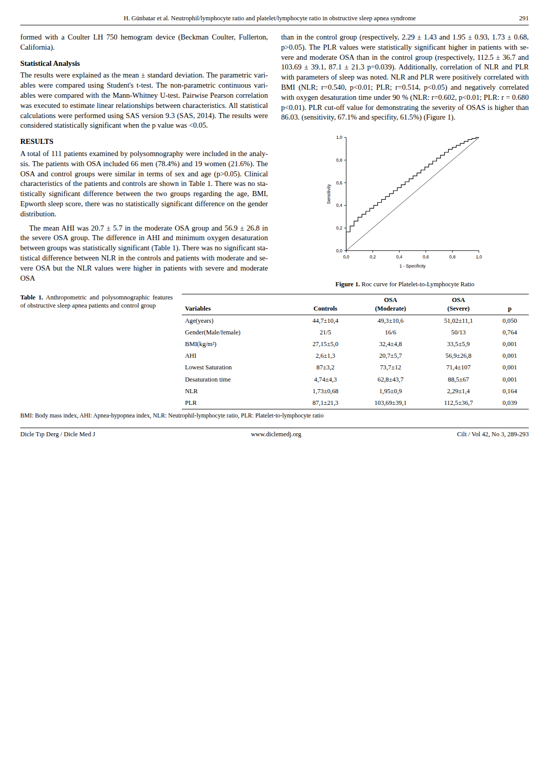H. Günbatar et al. Neutrophil/lymphocyte ratio and platelet/lymphocyte ratio in obstructive sleep apnea syndrome 291
formed with a Coulter LH 750 hemogram device (Beckman Coulter, Fullerton, California).
Statistical Analysis
The results were explained as the mean ± standard deviation. The parametric variables were compared using Student's t-test. The non-parametric continuous variables were compared with the Mann-Whitney U-test. Pairwise Pearson correlation was executed to estimate linear relationships between characteristics. All statistical calculations were performed using SAS version 9.3 (SAS, 2014). The results were considered statistically significant when the p value was <0.05.
RESULTS
A total of 111 patients examined by polysomnography were included in the analysis. The patients with OSA included 66 men (78.4%) and 19 women (21.6%). The OSA and control groups were similar in terms of sex and age (p>0.05). Clinical characteristics of the patients and controls are shown in Table 1. There was no statistically significant difference between the two groups regarding the age, BMI, Epworth sleep score, there was no statistically significant difference on the gender distribution.
The mean AHI was 20.7 ± 5.7 in the moderate OSA group and 56.9 ± 26.8 in the severe OSA group. The difference in AHI and minimum oxygen desaturation between groups was statistically significant (Table 1). There was no significant statistical difference between NLR in the controls and patients with moderate and severe OSA but the NLR values were higher in patients with severe and moderate OSA
than in the control group (respectively, 2.29 ± 1.43 and 1.95 ± 0.93, 1.73 ± 0.68, p>0.05). The PLR values were statistically significant higher in patients with severe and moderate OSA than in the control group (respectively, 112.5 ± 36.7 and 103.69 ± 39.1, 87.1 ± 21.3 p=0.039). Additionally, correlation of NLR and PLR with parameters of sleep was noted. NLR and PLR were positively correlated with BMI (NLR; r=0.540, p<0.01; PLR; r=0.514, p<0.05) and negatively correlated with oxygen desaturation time under 90 % (NLR: r=0.602, p<0.01; PLR: r = 0.680 p<0.01). PLR cut-off value for demonstrating the severity of OSAS is higher than 86.03. (sensitivity, 67.1% and specifity, 61.5%) (Figure 1).
0,0 0,2 0,4 0,6 0,8 1,0 0,0 0,2 0,4 0,6 0,8 1,0 1 - Specificity Sensitivity
Figure 1. Roc curve for Platelet-to-Lymphocyte Ratio
Table 1. Anthropometric and polysomnographic features of obstructive sleep apnea patients and control group
| Variables | Controls | OSA (Moderate) | OSA (Severe) | p |
| --- | --- | --- | --- | --- |
| Age(years) | 44,7±10,4 | 49,3±10,6 | 51,02±11,1 | 0,050 |
| Gender(Male/female) | 21/5 | 16/6 | 50/13 | 0,764 |
| BMI(kg/m²) | 27,15±5,0 | 32,4±4,8 | 33,5±5,9 | 0,001 |
| AHI | 2,6±1,3 | 20,7±5,7 | 56,9±26,8 | 0,001 |
| Lowest Saturation | 87±3,2 | 73,7±12 | 71,4±107 | 0,001 |
| Desaturation time | 4,74±4,3 | 62,8±43,7 | 88,5±67 | 0,001 |
| NLR | 1,73±0,68 | 1,95±0,9 | 2,29±1,4 | 0,164 |
| PLR | 87,1±21,3 | 103,69±39,1 | 112,5±36,7 | 0,039 |
BMI: Body mass index, AHI: Apnea-hypopnea index, NLR: Neutrophil-lymphocyte ratio, PLR: Platelet-to-lymphocyte ratio
Dicle Tıp Derg / Dicle Med J
www.diclemedj.org
Cilt / Vol 42, No 3, 289-293